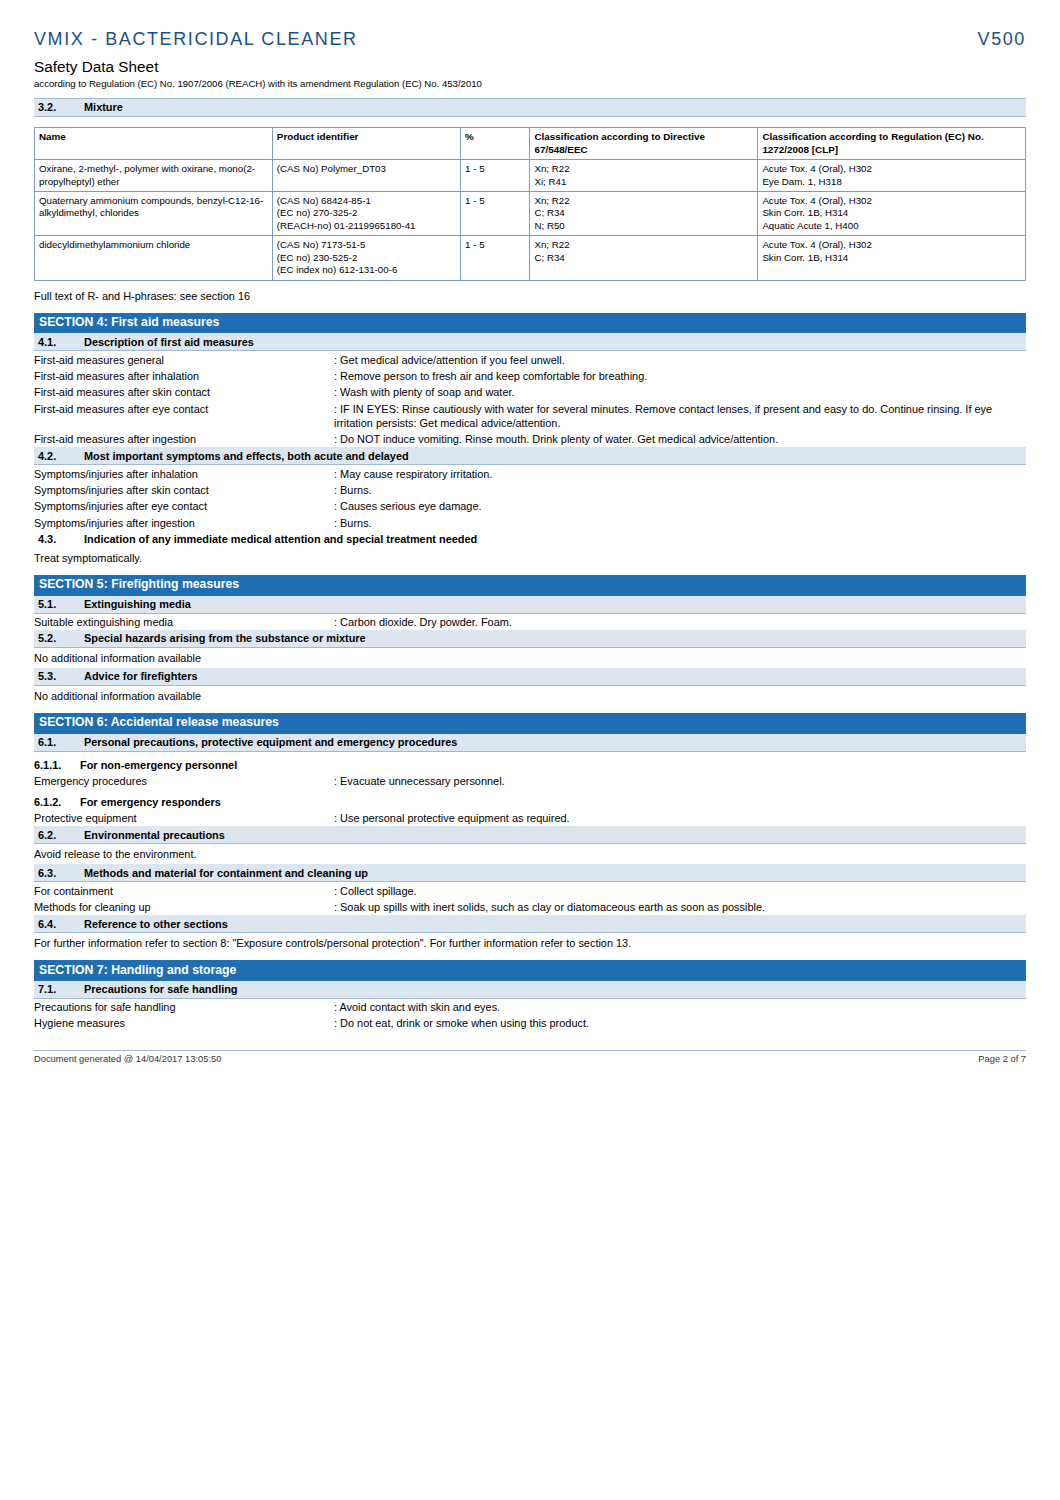VMIX - BACTERICIDAL CLEANER V500
Safety Data Sheet
according to Regulation (EC) No. 1907/2006 (REACH) with its amendment Regulation (EC) No. 453/2010
3.2. Mixture
| Name | Product identifier | % | Classification according to Directive 67/548/EEC | Classification according to Regulation (EC) No. 1272/2008 [CLP] |
| --- | --- | --- | --- | --- |
| Oxirane, 2-methyl-, polymer with oxirane, mono(2-propylheptyl) ether | (CAS No) Polymer_DT03 | 1 - 5 | Xn; R22 Xi; R41 | Acute Tox. 4 (Oral), H302 Eye Dam. 1, H318 |
| Quaternary ammonium compounds, benzyl-C12-16-alkyldimethyl, chlorides | (CAS No) 68424-85-1 (EC no) 270-325-2 (REACH-no) 01-2119965180-41 | 1 - 5 | Xn; R22 C; R34 N; R50 | Acute Tox. 4 (Oral), H302 Skin Corr. 1B, H314 Aquatic Acute 1, H400 |
| didecyldimethylammonium chloride | (CAS No) 7173-51-5 (EC no) 230-525-2 (EC index no) 612-131-00-6 | 1 - 5 | Xn; R22 C; R34 | Acute Tox. 4 (Oral), H302 Skin Corr. 1B, H314 |
Full text of R- and H-phrases: see section 16
SECTION 4: First aid measures
4.1. Description of first aid measures
First-aid measures general
Get medical advice/attention if you feel unwell.
First-aid measures after inhalation
Remove person to fresh air and keep comfortable for breathing.
First-aid measures after skin contact
Wash with plenty of soap and water.
First-aid measures after eye contact
IF IN EYES: Rinse cautiously with water for several minutes. Remove contact lenses, if present and easy to do. Continue rinsing. If eye irritation persists: Get medical advice/attention.
First-aid measures after ingestion
Do NOT induce vomiting. Rinse mouth. Drink plenty of water. Get medical advice/attention.
4.2. Most important symptoms and effects, both acute and delayed
Symptoms/injuries after inhalation
May cause respiratory irritation.
Symptoms/injuries after skin contact
Burns.
Symptoms/injuries after eye contact
Causes serious eye damage.
Symptoms/injuries after ingestion
Burns.
4.3. Indication of any immediate medical attention and special treatment needed
Treat symptomatically.
SECTION 5: Firefighting measures
5.1. Extinguishing media
Suitable extinguishing media
Carbon dioxide. Dry powder. Foam.
5.2. Special hazards arising from the substance or mixture
No additional information available
5.3. Advice for firefighters
No additional information available
SECTION 6: Accidental release measures
6.1. Personal precautions, protective equipment and emergency procedures
6.1.1. For non-emergency personnel
Emergency procedures
Evacuate unnecessary personnel.
6.1.2. For emergency responders
Protective equipment
Use personal protective equipment as required.
6.2. Environmental precautions
Avoid release to the environment.
6.3. Methods and material for containment and cleaning up
For containment
Collect spillage.
Methods for cleaning up
Soak up spills with inert solids, such as clay or diatomaceous earth as soon as possible.
6.4. Reference to other sections
For further information refer to section 8: "Exposure controls/personal protection". For further information refer to section 13.
SECTION 7: Handling and storage
7.1. Precautions for safe handling
Precautions for safe handling
Avoid contact with skin and eyes.
Hygiene measures
Do not eat, drink or smoke when using this product.
Document generated @ 14/04/2017 13:05:50 Page 2 of 7